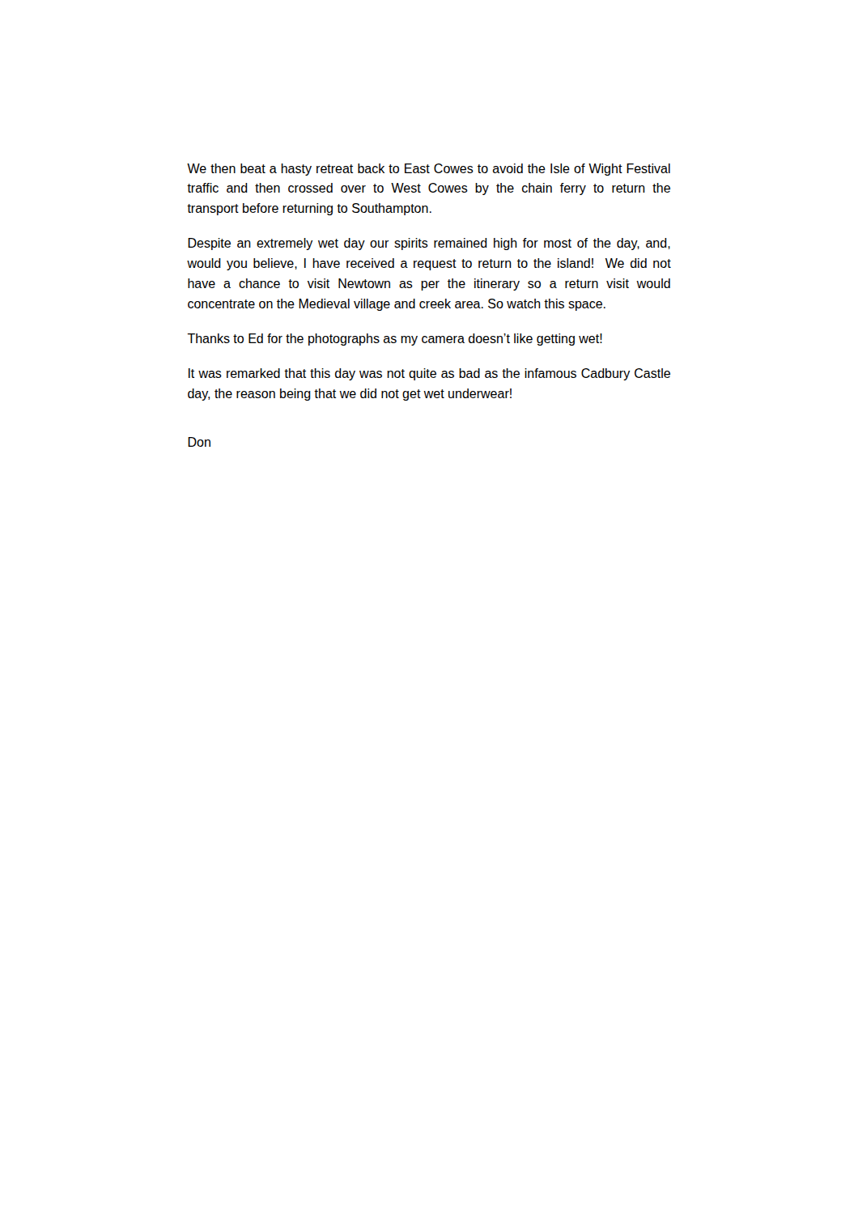We then beat a hasty retreat back to East Cowes to avoid the Isle of Wight Festival traffic and then crossed over to West Cowes by the chain ferry to return the transport before returning to Southampton.
Despite an extremely wet day our spirits remained high for most of the day, and, would you believe, I have received a request to return to the island! We did not have a chance to visit Newtown as per the itinerary so a return visit would concentrate on the Medieval village and creek area. So watch this space.
Thanks to Ed for the photographs as my camera doesn’t like getting wet!
It was remarked that this day was not quite as bad as the infamous Cadbury Castle day, the reason being that we did not get wet underwear!
Don